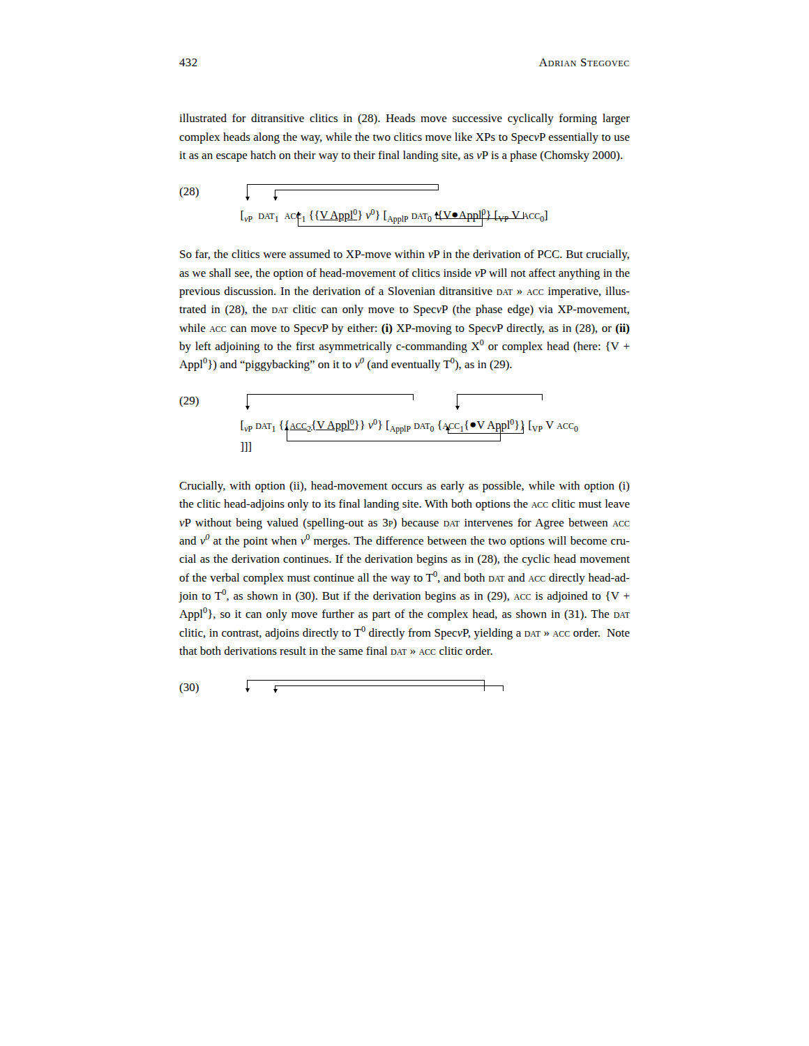432 Adrian Stegovec
illustrated for ditransitive clitics in (28). Heads move successive cyclically forming larger complex heads along the way, while the two clitics move like XPs to Specv P essentially to use it as an escape hatch on their way to their final landing site, as v P is a phase (Chomsky 2000).
(28)
[v P dat1 acc1 {{V Appl0} v0} [ApplP dat0 {V●Appl0} [VP V acc0]
So far, the clitics were assumed to XP-move within v P in the derivation of PCC. But crucially, as we shall see, the option of head-movement of clitics inside v P will not affect anything in the previous discussion. In the derivation of a Slovenian ditransitive dat » acc imperative, illustrated in (28), the dat clitic can only move to Specv P (the phase edge) via XP-movement, while acc can move to Specv P by either: (i) XP-moving to Specv P directly, as in (28), or (ii) by left adjoining to the first asymmetrically c-commanding X0 or complex head (here: {V + Appl0}) and “piggybacking” on it to v0 (and eventually T0), as in (29).
(29)
[v P dat1 {{acc2{V Appl0}} v0} [ApplP dat0 {acc1{●V Appl0}} [VP V acc0
]]]
Crucially, with option (ii), head-movement occurs as early as possible, while with option (i) the clitic head-adjoins only to its final landing site. With both options the acc clitic must leave v P without being valued (spelling-out as 3p) because dat intervenes for Agree between acc and v0 at the point when v0 merges. The difference between the two options will become crucial as the derivation continues. If the derivation begins as in (28), the cyclic head movement of the verbal complex must continue all the way to T0, and both dat and acc directly head-adjoin to T0, as shown in (30). But if the derivation begins as in (29), acc is adjoined to {V + Appl0}, so it can only move further as part of the complex head, as shown in (31). The dat clitic, in contrast, adjoins directly to T0 directly from Specv P, yielding a dat » acc order. Note that both derivations result in the same final dat » acc clitic order.
(30)